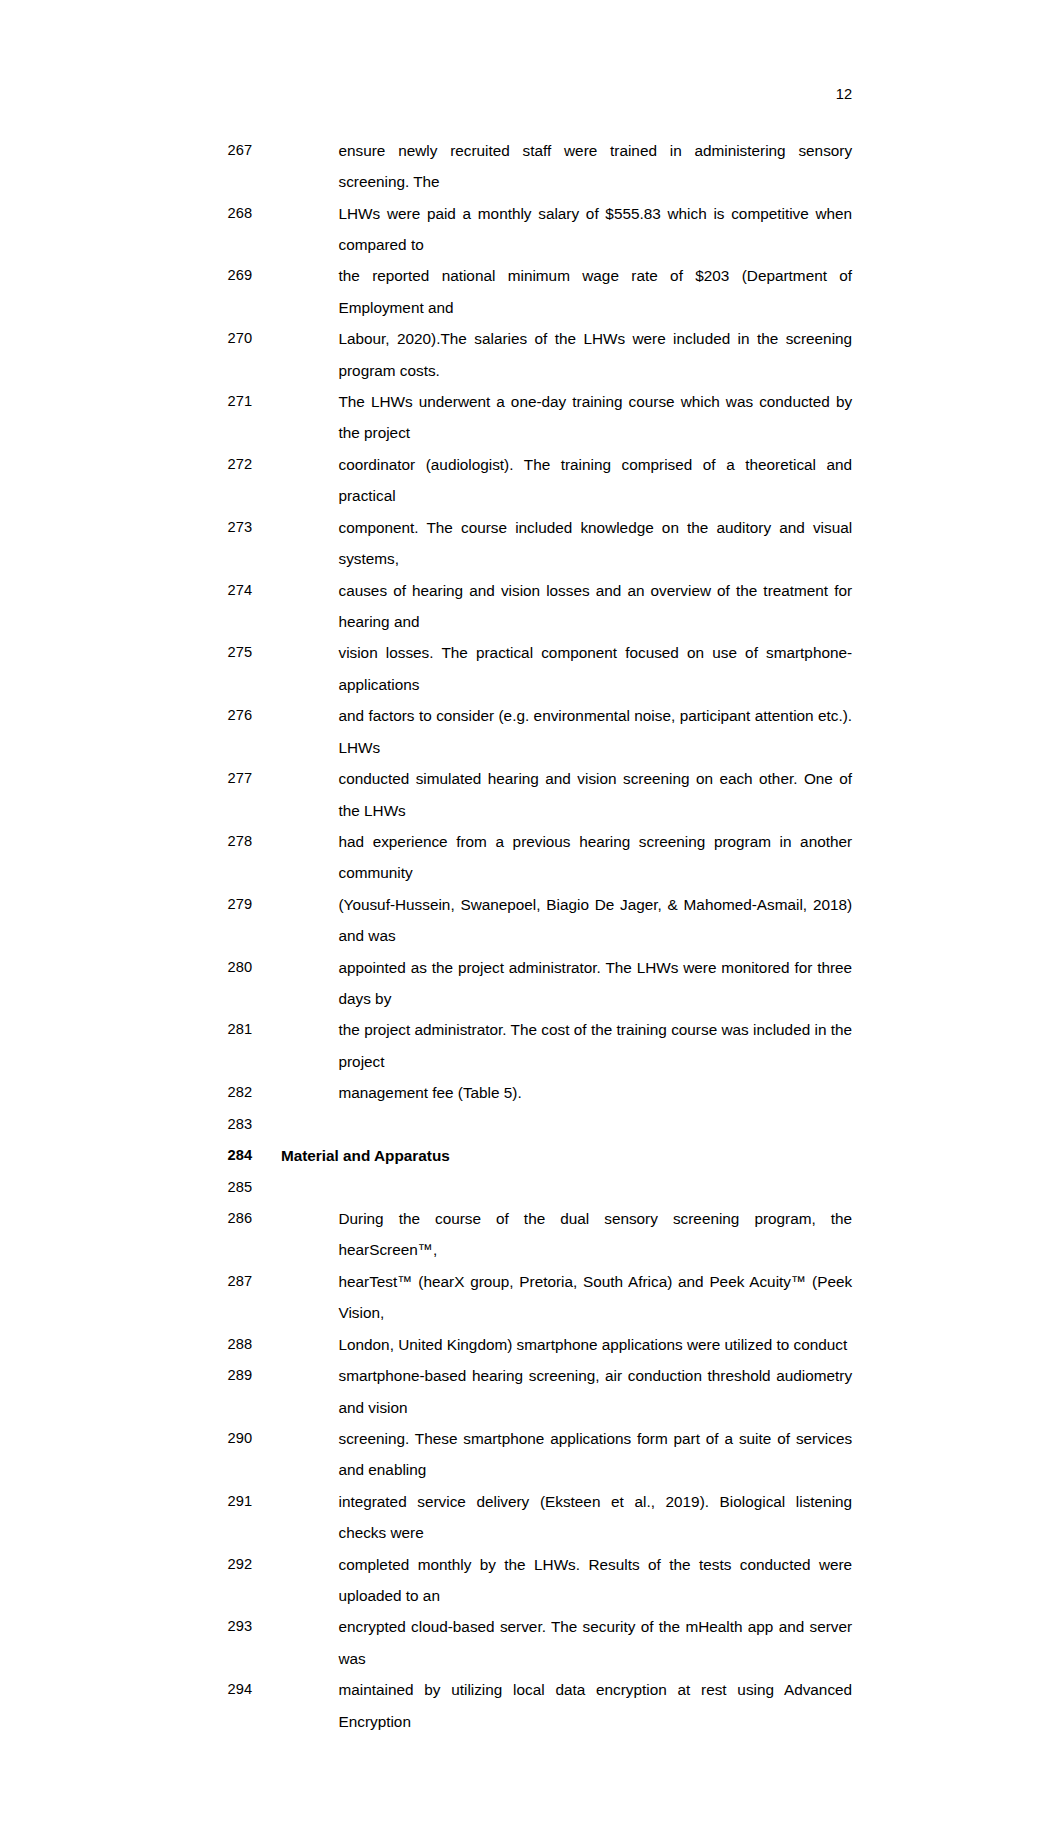12
ensure newly recruited staff were trained in administering sensory screening. The
LHWs were paid a monthly salary of $555.83 which is competitive when compared to
the reported national minimum wage rate of $203 (Department of Employment and
Labour, 2020).The salaries of the LHWs were included in the screening program costs.
The LHWs underwent a one-day training course which was conducted by the project
coordinator (audiologist). The training comprised of a theoretical and practical
component. The course included knowledge on the auditory and visual systems,
causes of hearing and vision losses and an overview of the treatment for hearing and
vision losses. The practical component focused on use of smartphone-applications
and factors to consider (e.g. environmental noise, participant attention etc.). LHWs
conducted simulated hearing and vision screening on each other. One of the LHWs
had experience from a previous hearing screening program in another community
(Yousuf-Hussein, Swanepoel, Biagio De Jager, & Mahomed-Asmail, 2018) and was
appointed as the project administrator. The LHWs were monitored for three days by
the project administrator. The cost of the training course was included in the project
management fee (Table 5).
Material and Apparatus
During the course of the dual sensory screening program, the hearScreen™,
hearTest™ (hearX group, Pretoria, South Africa) and Peek Acuity™ (Peek Vision,
London, United Kingdom) smartphone applications were utilized to conduct
smartphone-based hearing screening, air conduction threshold audiometry and vision
screening. These smartphone applications form part of a suite of services and enabling
integrated service delivery (Eksteen et al., 2019). Biological listening checks were
completed monthly by the LHWs. Results of the tests conducted were uploaded to an
encrypted cloud-based server. The security of the mHealth app and server was
maintained by utilizing local data encryption at rest using Advanced Encryption